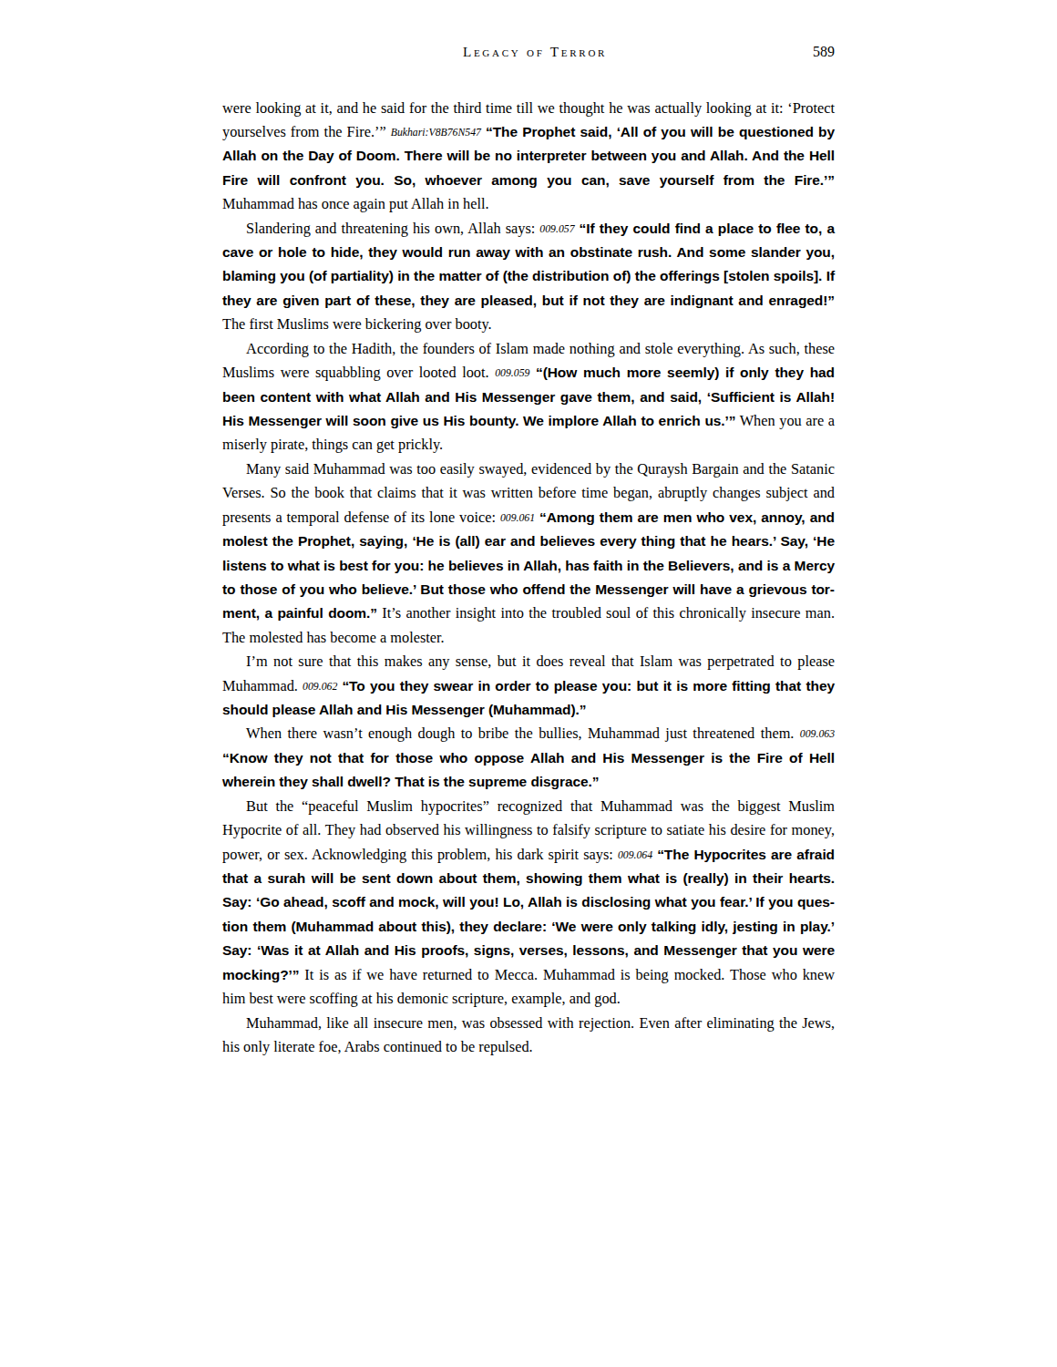Legacy of Terror 589
were looking at it, and he said for the third time till we thought he was actually looking at it: ‘Protect yourselves from the Fire.’” Bukhari:V8B76N547 “The Prophet said, ‘All of you will be questioned by Allah on the Day of Doom. There will be no interpreter between you and Allah. And the Hell Fire will confront you. So, whoever among you can, save yourself from the Fire.’” Muhammad has once again put Allah in hell.
Slandering and threatening his own, Allah says: 009.057 “If they could find a place to flee to, a cave or hole to hide, they would run away with an obstinate rush. And some slander you, blaming you (of partiality) in the matter of (the distribution of) the offerings [stolen spoils]. If they are given part of these, they are pleased, but if not they are indignant and enraged!” The first Muslims were bickering over booty.
According to the Hadith, the founders of Islam made nothing and stole everything. As such, these Muslims were squabbling over looted loot. 009.059 “(How much more seemly) if only they had been content with what Allah and His Messenger gave them, and said, ‘Sufficient is Allah! His Messenger will soon give us His bounty. We implore Allah to enrich us.’” When you are a miserly pirate, things can get prickly.
Many said Muhammad was too easily swayed, evidenced by the Quraysh Bargain and the Satanic Verses. So the book that claims that it was written before time began, abruptly changes subject and presents a temporal defense of its lone voice: 009.061 “Among them are men who vex, annoy, and molest the Prophet, saying, ‘He is (all) ear and believes every thing that he hears.’ Say, ‘He listens to what is best for you: he believes in Allah, has faith in the Believers, and is a Mercy to those of you who believe.’ But those who offend the Messenger will have a grievous torment, a painful doom.” It’s another insight into the troubled soul of this chronically insecure man. The molested has become a molester.
I’m not sure that this makes any sense, but it does reveal that Islam was perpetrated to please Muhammad. 009.062 “To you they swear in order to please you: but it is more fitting that they should please Allah and His Messenger (Muhammad).”
When there wasn’t enough dough to bribe the bullies, Muhammad just threatened them. 009.063 “Know they not that for those who oppose Allah and His Messenger is the Fire of Hell wherein they shall dwell? That is the supreme disgrace.”
But the “peaceful Muslim hypocrites” recognized that Muhammad was the biggest Muslim Hypocrite of all. They had observed his willingness to falsify scripture to satiate his desire for money, power, or sex. Acknowledging this problem, his dark spirit says: 009.064 “The Hypocrites are afraid that a surah will be sent down about them, showing them what is (really) in their hearts. Say: ‘Go ahead, scoff and mock, will you! Lo, Allah is disclosing what you fear.’ If you question them (Muhammad about this), they declare: ‘We were only talking idly, jesting in play.’ Say: ‘Was it at Allah and His proofs, signs, verses, lessons, and Messenger that you were mocking?’” It is as if we have returned to Mecca. Muhammad is being mocked. Those who knew him best were scoffing at his demonic scripture, example, and god.
Muhammad, like all insecure men, was obsessed with rejection. Even after eliminating the Jews, his only literate foe, Arabs continued to be repulsed.